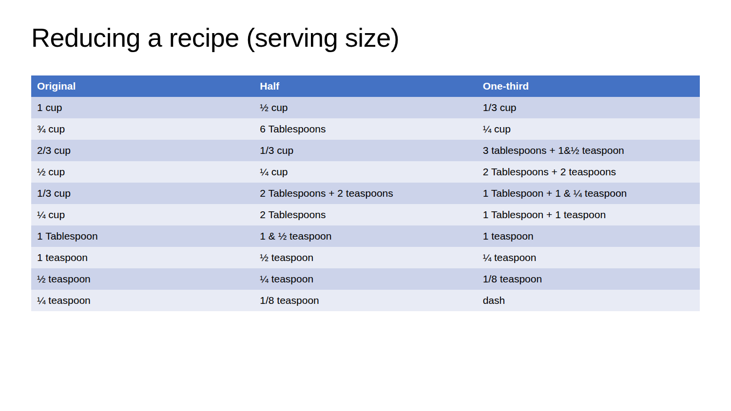Reducing a recipe (serving size)
| Original | Half | One-third |
| --- | --- | --- |
| 1 cup | ½ cup | 1/3 cup |
| ¾ cup | 6 Tablespoons | ¼ cup |
| 2/3 cup | 1/3 cup | 3 tablespoons + 1&½ teaspoon |
| ½ cup | ¼ cup | 2 Tablespoons + 2 teaspoons |
| 1/3 cup | 2 Tablespoons + 2 teaspoons | 1 Tablespoon + 1 & ¼ teaspoon |
| ¼ cup | 2 Tablespoons | 1 Tablespoon + 1 teaspoon |
| 1 Tablespoon | 1 & ½ teaspoon | 1 teaspoon |
| 1 teaspoon | ½ teaspoon | ¼ teaspoon |
| ½ teaspoon | ¼ teaspoon | 1/8 teaspoon |
| ¼ teaspoon | 1/8 teaspoon | dash |